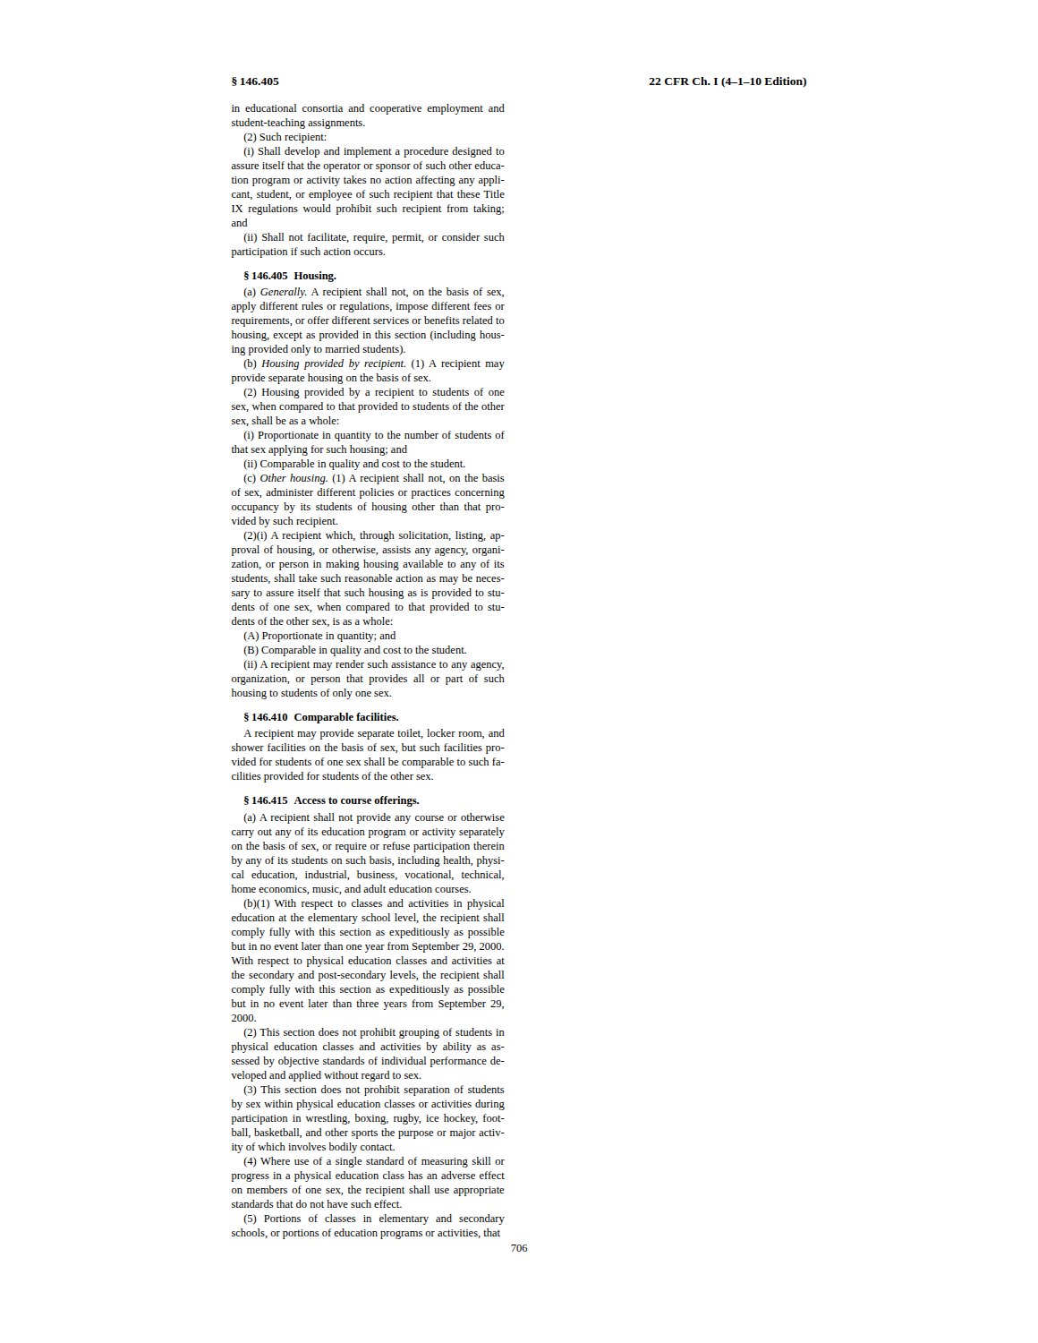§ 146.405 22 CFR Ch. I (4–1–10 Edition)
in educational consortia and cooperative employment and student-teaching assignments.
(2) Such recipient:
(i) Shall develop and implement a procedure designed to assure itself that the operator or sponsor of such other education program or activity takes no action affecting any applicant, student, or employee of such recipient that these Title IX regulations would prohibit such recipient from taking; and
(ii) Shall not facilitate, require, permit, or consider such participation if such action occurs.
§ 146.405 Housing.
(a) Generally. A recipient shall not, on the basis of sex, apply different rules or regulations, impose different fees or requirements, or offer different services or benefits related to housing, except as provided in this section (including housing provided only to married students).
(b) Housing provided by recipient. (1) A recipient may provide separate housing on the basis of sex.
(2) Housing provided by a recipient to students of one sex, when compared to that provided to students of the other sex, shall be as a whole:
(i) Proportionate in quantity to the number of students of that sex applying for such housing; and
(ii) Comparable in quality and cost to the student.
(c) Other housing. (1) A recipient shall not, on the basis of sex, administer different policies or practices concerning occupancy by its students of housing other than that provided by such recipient.
(2)(i) A recipient which, through solicitation, listing, approval of housing, or otherwise, assists any agency, organization, or person in making housing available to any of its students, shall take such reasonable action as may be necessary to assure itself that such housing as is provided to students of one sex, when compared to that provided to students of the other sex, is as a whole:
(A) Proportionate in quantity; and
(B) Comparable in quality and cost to the student.
(ii) A recipient may render such assistance to any agency, organization, or person that provides all or part of such housing to students of only one sex.
§ 146.410 Comparable facilities.
A recipient may provide separate toilet, locker room, and shower facilities on the basis of sex, but such facilities provided for students of one sex shall be comparable to such facilities provided for students of the other sex.
§ 146.415 Access to course offerings.
(a) A recipient shall not provide any course or otherwise carry out any of its education program or activity separately on the basis of sex, or require or refuse participation therein by any of its students on such basis, including health, physical education, industrial, business, vocational, technical, home economics, music, and adult education courses.
(b)(1) With respect to classes and activities in physical education at the elementary school level, the recipient shall comply fully with this section as expeditiously as possible but in no event later than one year from September 29, 2000. With respect to physical education classes and activities at the secondary and post-secondary levels, the recipient shall comply fully with this section as expeditiously as possible but in no event later than three years from September 29, 2000.
(2) This section does not prohibit grouping of students in physical education classes and activities by ability as assessed by objective standards of individual performance developed and applied without regard to sex.
(3) This section does not prohibit separation of students by sex within physical education classes or activities during participation in wrestling, boxing, rugby, ice hockey, football, basketball, and other sports the purpose or major activity of which involves bodily contact.
(4) Where use of a single standard of measuring skill or progress in a physical education class has an adverse effect on members of one sex, the recipient shall use appropriate standards that do not have such effect.
(5) Portions of classes in elementary and secondary schools, or portions of education programs or activities, that
706